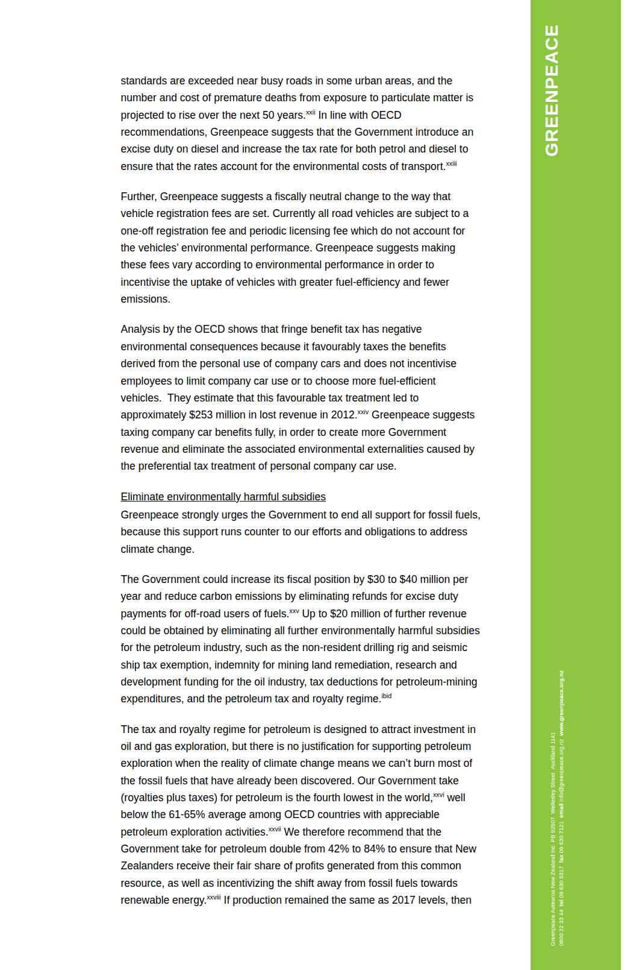GREENPEACE
Greenpeace Aotearoa New Zealand Inc PB 92507 Wellesley Street Auckland 1141 0800 22 33 44 tel 09 630 6317 fax 09 630 7121 email info@greenpeace.org.nz www.greenpeace.org.nz
standards are exceeded near busy roads in some urban areas, and the number and cost of premature deaths from exposure to particulate matter is projected to rise over the next 50 years.xxii In line with OECD recommendations, Greenpeace suggests that the Government introduce an excise duty on diesel and increase the tax rate for both petrol and diesel to ensure that the rates account for the environmental costs of transport.xxiii
Further, Greenpeace suggests a fiscally neutral change to the way that vehicle registration fees are set. Currently all road vehicles are subject to a one-off registration fee and periodic licensing fee which do not account for the vehicles’ environmental performance. Greenpeace suggests making these fees vary according to environmental performance in order to incentivise the uptake of vehicles with greater fuel-efficiency and fewer emissions.
Analysis by the OECD shows that fringe benefit tax has negative environmental consequences because it favourably taxes the benefits derived from the personal use of company cars and does not incentivise employees to limit company car use or to choose more fuel-efficient vehicles. They estimate that this favourable tax treatment led to approximately $253 million in lost revenue in 2012.xxiv Greenpeace suggests taxing company car benefits fully, in order to create more Government revenue and eliminate the associated environmental externalities caused by the preferential tax treatment of personal company car use.
Eliminate environmentally harmful subsidies
Greenpeace strongly urges the Government to end all support for fossil fuels, because this support runs counter to our efforts and obligations to address climate change.
The Government could increase its fiscal position by $30 to $40 million per year and reduce carbon emissions by eliminating refunds for excise duty payments for off-road users of fuels.xxv Up to $20 million of further revenue could be obtained by eliminating all further environmentally harmful subsidies for the petroleum industry, such as the non-resident drilling rig and seismic ship tax exemption, indemnity for mining land remediation, research and development funding for the oil industry, tax deductions for petroleum-mining expenditures, and the petroleum tax and royalty regime.ibid
The tax and royalty regime for petroleum is designed to attract investment in oil and gas exploration, but there is no justification for supporting petroleum exploration when the reality of climate change means we can’t burn most of the fossil fuels that have already been discovered. Our Government take (royalties plus taxes) for petroleum is the fourth lowest in the world,xxvi well below the 61-65% average among OECD countries with appreciable petroleum exploration activities.xxvii We therefore recommend that the Government take for petroleum double from 42% to 84% to ensure that New Zealanders receive their fair share of profits generated from this common resource, as well as incentivizing the shift away from fossil fuels towards renewable energy.xxviii If production remained the same as 2017 levels, then